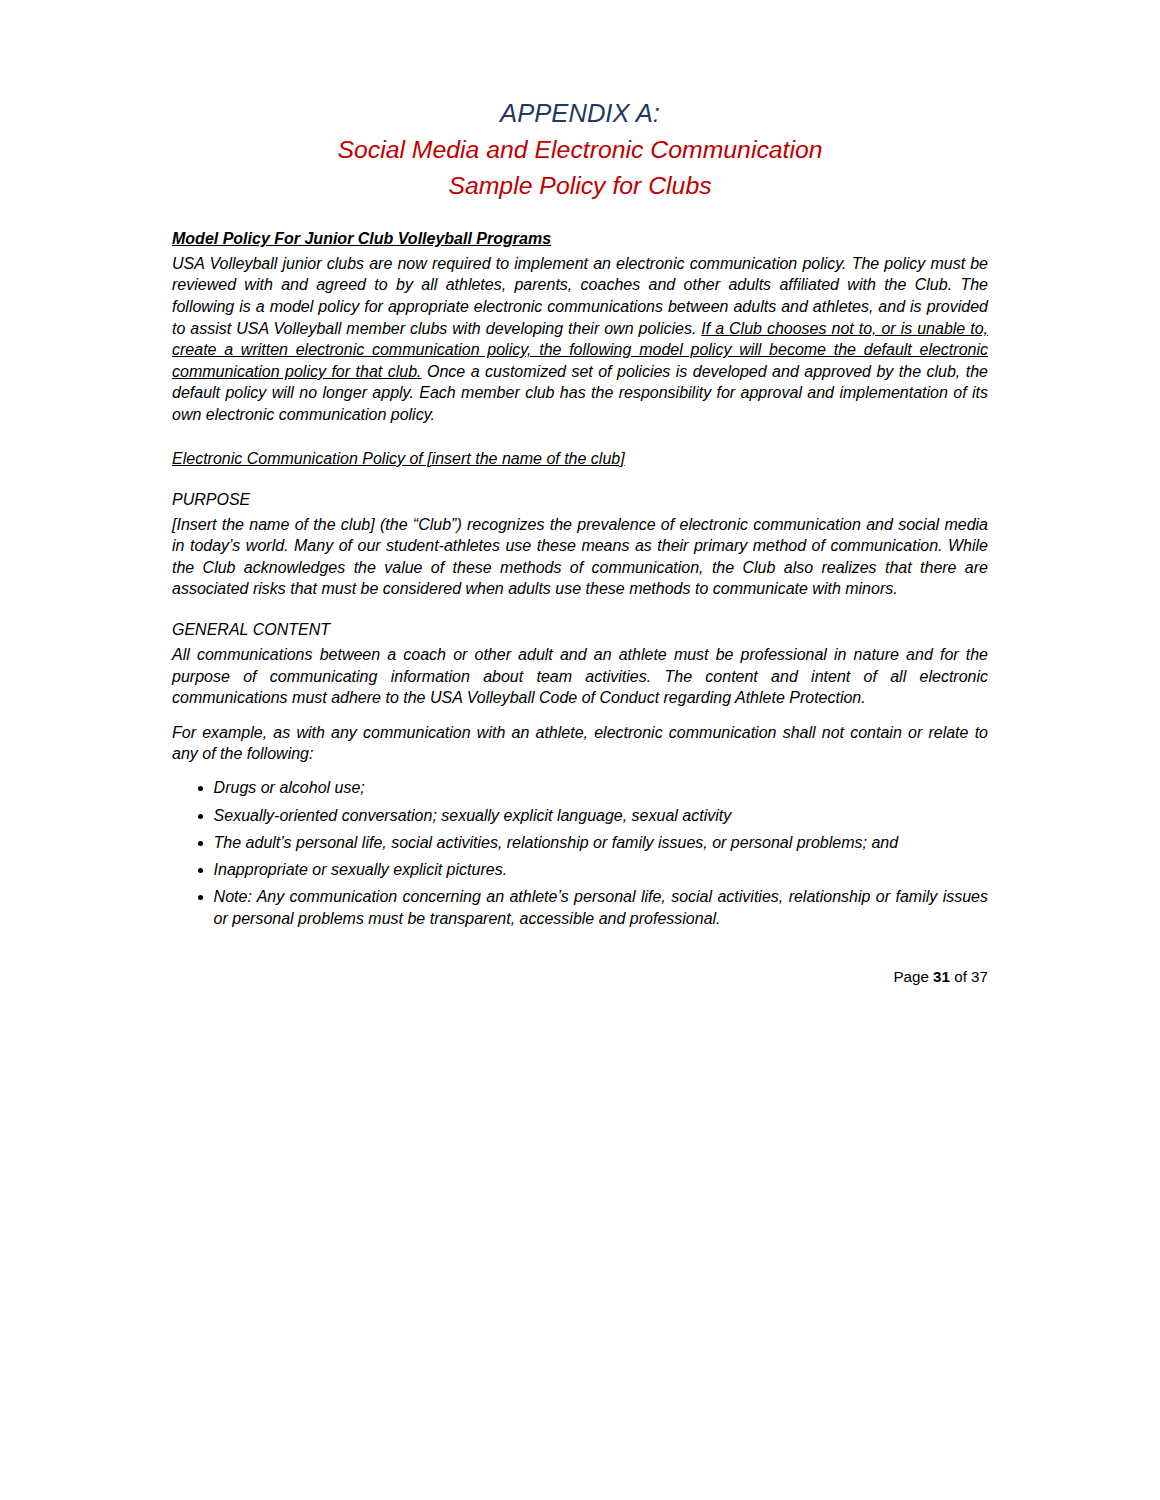APPENDIX A:
Social Media and Electronic Communication
Sample Policy for Clubs
Model Policy For Junior Club Volleyball Programs
USA Volleyball junior clubs are now required to implement an electronic communication policy. The policy must be reviewed with and agreed to by all athletes, parents, coaches and other adults affiliated with the Club. The following is a model policy for appropriate electronic communications between adults and athletes, and is provided to assist USA Volleyball member clubs with developing their own policies. If a Club chooses not to, or is unable to, create a written electronic communication policy, the following model policy will become the default electronic communication policy for that club. Once a customized set of policies is developed and approved by the club, the default policy will no longer apply. Each member club has the responsibility for approval and implementation of its own electronic communication policy.
Electronic Communication Policy of [insert the name of the club]
PURPOSE
[Insert the name of the club] (the “Club”) recognizes the prevalence of electronic communication and social media in today’s world. Many of our student-athletes use these means as their primary method of communication. While the Club acknowledges the value of these methods of communication, the Club also realizes that there are associated risks that must be considered when adults use these methods to communicate with minors.
GENERAL CONTENT
All communications between a coach or other adult and an athlete must be professional in nature and for the purpose of communicating information about team activities. The content and intent of all electronic communications must adhere to the USA Volleyball Code of Conduct regarding Athlete Protection.
For example, as with any communication with an athlete, electronic communication shall not contain or relate to any of the following:
Drugs or alcohol use;
Sexually-oriented conversation; sexually explicit language, sexual activity
The adult’s personal life, social activities, relationship or family issues, or personal problems; and
Inappropriate or sexually explicit pictures.
Note: Any communication concerning an athlete’s personal life, social activities, relationship or family issues or personal problems must be transparent, accessible and professional.
Page 31 of 37